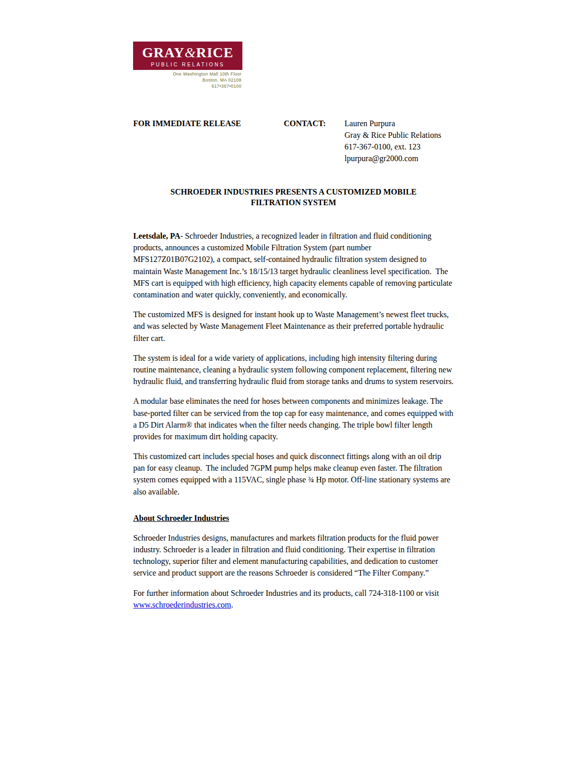GRAY&RICE
PUBLIC RELATIONS
One Washington Mall 10th Floor
Boston, MA 02108
617•367•0100
| FOR IMMEDIATE RELEASE | CONTACT: | Lauren Purpura Gray & Rice Public Relations 617-367-0100, ext. 123 lpurpura@gr2000.com |
Schroeder Industries Presents a Customized Mobile Filtration System
Leetsdale, PA- Schroeder Industries, a recognized leader in filtration and fluid conditioning products, announces a customized Mobile Filtration System (part number MFS127Z01B07G2102), a compact, self-contained hydraulic filtration system designed to maintain Waste Management Inc.’s 18/15/13 target hydraulic cleanliness level specification. The MFS cart is equipped with high efficiency, high capacity elements capable of removing particulate contamination and water quickly, conveniently, and economically.
The customized MFS is designed for instant hook up to Waste Management’s newest fleet trucks, and was selected by Waste Management Fleet Maintenance as their preferred portable hydraulic filter cart.
The system is ideal for a wide variety of applications, including high intensity filtering during routine maintenance, cleaning a hydraulic system following component replacement, filtering new hydraulic fluid, and transferring hydraulic fluid from storage tanks and drums to system reservoirs.
A modular base eliminates the need for hoses between components and minimizes leakage. The base-ported filter can be serviced from the top cap for easy maintenance, and comes equipped with a D5 Dirt Alarm® that indicates when the filter needs changing. The triple bowl filter length provides for maximum dirt holding capacity.
This customized cart includes special hoses and quick disconnect fittings along with an oil drip pan for easy cleanup. The included 7GPM pump helps make cleanup even faster. The filtration system comes equipped with a 115VAC, single phase ¾ Hp motor. Off-line stationary systems are also available.
About Schroeder Industries
Schroeder Industries designs, manufactures and markets filtration products for the fluid power industry. Schroeder is a leader in filtration and fluid conditioning. Their expertise in filtration technology, superior filter and element manufacturing capabilities, and dedication to customer service and product support are the reasons Schroeder is considered “The Filter Company.”
For further information about Schroeder Industries and its products, call 724-318-1100 or visit www.schroederindustries.com.